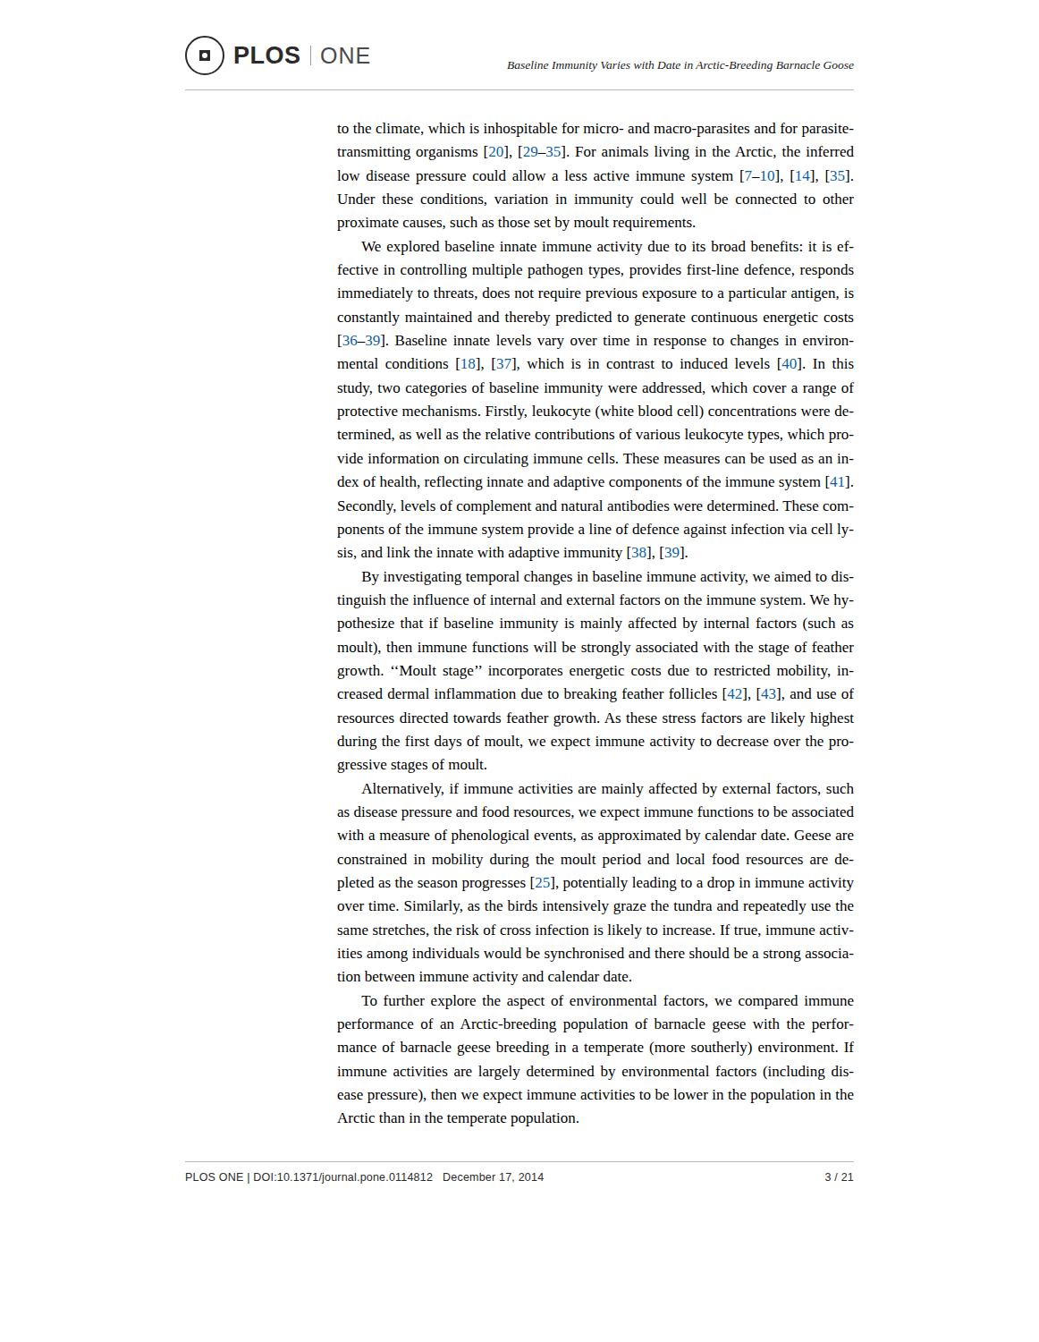PLOS ONE
Baseline Immunity Varies with Date in Arctic-Breeding Barnacle Goose
to the climate, which is inhospitable for micro- and macro-parasites and for parasite-transmitting organisms [20], [29–35]. For animals living in the Arctic, the inferred low disease pressure could allow a less active immune system [7–10], [14], [35]. Under these conditions, variation in immunity could well be connected to other proximate causes, such as those set by moult requirements.
We explored baseline innate immune activity due to its broad benefits: it is effective in controlling multiple pathogen types, provides first-line defence, responds immediately to threats, does not require previous exposure to a particular antigen, is constantly maintained and thereby predicted to generate continuous energetic costs [36–39]. Baseline innate levels vary over time in response to changes in environmental conditions [18], [37], which is in contrast to induced levels [40]. In this study, two categories of baseline immunity were addressed, which cover a range of protective mechanisms. Firstly, leukocyte (white blood cell) concentrations were determined, as well as the relative contributions of various leukocyte types, which provide information on circulating immune cells. These measures can be used as an index of health, reflecting innate and adaptive components of the immune system [41]. Secondly, levels of complement and natural antibodies were determined. These components of the immune system provide a line of defence against infection via cell lysis, and link the innate with adaptive immunity [38], [39].
By investigating temporal changes in baseline immune activity, we aimed to distinguish the influence of internal and external factors on the immune system. We hypothesize that if baseline immunity is mainly affected by internal factors (such as moult), then immune functions will be strongly associated with the stage of feather growth. ‘‘Moult stage’’ incorporates energetic costs due to restricted mobility, increased dermal inflammation due to breaking feather follicles [42], [43], and use of resources directed towards feather growth. As these stress factors are likely highest during the first days of moult, we expect immune activity to decrease over the progressive stages of moult.
Alternatively, if immune activities are mainly affected by external factors, such as disease pressure and food resources, we expect immune functions to be associated with a measure of phenological events, as approximated by calendar date. Geese are constrained in mobility during the moult period and local food resources are depleted as the season progresses [25], potentially leading to a drop in immune activity over time. Similarly, as the birds intensively graze the tundra and repeatedly use the same stretches, the risk of cross infection is likely to increase. If true, immune activities among individuals would be synchronised and there should be a strong association between immune activity and calendar date.
To further explore the aspect of environmental factors, we compared immune performance of an Arctic-breeding population of barnacle geese with the performance of barnacle geese breeding in a temperate (more southerly) environment. If immune activities are largely determined by environmental factors (including disease pressure), then we expect immune activities to be lower in the population in the Arctic than in the temperate population.
PLOS ONE | DOI:10.1371/journal.pone.0114812 December 17, 2014
3 / 21